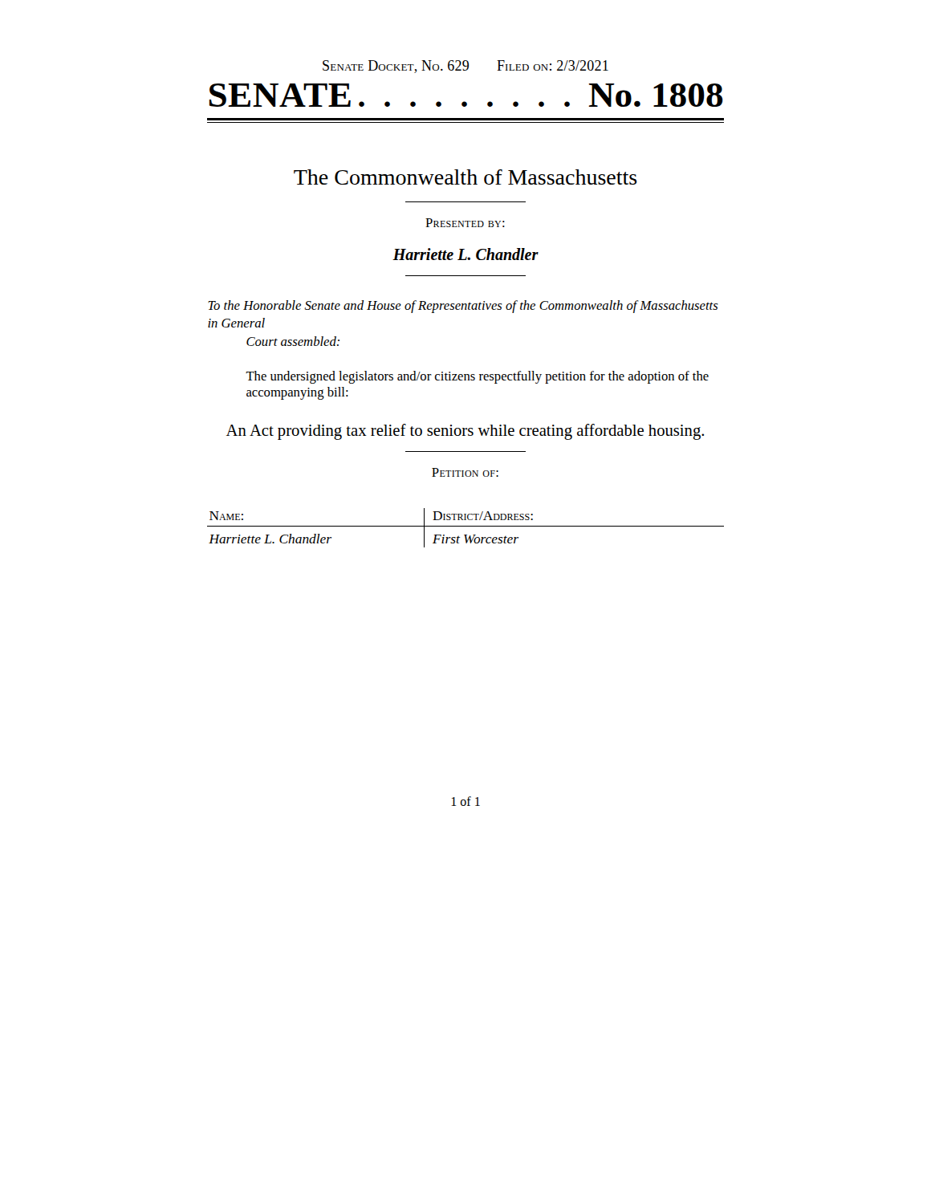Senate Docket, No. 629 Filed on: 2/3/2021
SENATE . . . . . . . . . . . . . . . No. 1808
The Commonwealth of Massachusetts
Presented by:
Harriette L. Chandler
To the Honorable Senate and House of Representatives of the Commonwealth of Massachusetts in General Court assembled:
The undersigned legislators and/or citizens respectfully petition for the adoption of the accompanying bill:
An Act providing tax relief to seniors while creating affordable housing.
Petition of:
| Name: | District/Address: |
| --- | --- |
| Harriette L. Chandler | First Worcester |
1 of 1